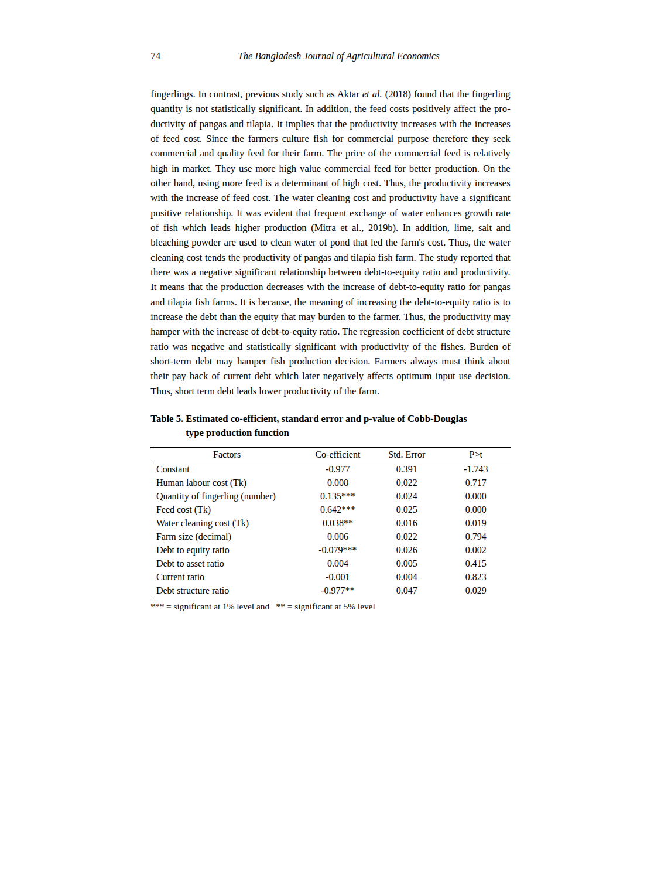74
The Bangladesh Journal of Agricultural Economics
fingerlings. In contrast, previous study such as Aktar et al. (2018) found that the fingerling quantity is not statistically significant. In addition, the feed costs positively affect the productivity of pangas and tilapia. It implies that the productivity increases with the increases of feed cost. Since the farmers culture fish for commercial purpose therefore they seek commercial and quality feed for their farm. The price of the commercial feed is relatively high in market. They use more high value commercial feed for better production. On the other hand, using more feed is a determinant of high cost. Thus, the productivity increases with the increase of feed cost. The water cleaning cost and productivity have a significant positive relationship. It was evident that frequent exchange of water enhances growth rate of fish which leads higher production (Mitra et al., 2019b). In addition, lime, salt and bleaching powder are used to clean water of pond that led the farm's cost. Thus, the water cleaning cost tends the productivity of pangas and tilapia fish farm. The study reported that there was a negative significant relationship between debt-to-equity ratio and productivity. It means that the production decreases with the increase of debt-to-equity ratio for pangas and tilapia fish farms. It is because, the meaning of increasing the debt-to-equity ratio is to increase the debt than the equity that may burden to the farmer. Thus, the productivity may hamper with the increase of debt-to-equity ratio. The regression coefficient of debt structure ratio was negative and statistically significant with productivity of the fishes. Burden of short-term debt may hamper fish production decision. Farmers always must think about their pay back of current debt which later negatively affects optimum input use decision. Thus, short term debt leads lower productivity of the farm.
Table 5. Estimated co-efficient, standard error and p-value of Cobb-Douglas type production function
| Factors | Co-efficient | Std. Error | P>t |
| --- | --- | --- | --- |
| Constant | -0.977 | 0.391 | -1.743 |
| Human labour cost (Tk) | 0.008 | 0.022 | 0.717 |
| Quantity of fingerling (number) | 0.135*** | 0.024 | 0.000 |
| Feed cost (Tk) | 0.642*** | 0.025 | 0.000 |
| Water cleaning cost (Tk) | 0.038** | 0.016 | 0.019 |
| Farm size (decimal) | 0.006 | 0.022 | 0.794 |
| Debt to equity ratio | -0.079*** | 0.026 | 0.002 |
| Debt to asset ratio | 0.004 | 0.005 | 0.415 |
| Current ratio | -0.001 | 0.004 | 0.823 |
| Debt structure ratio | -0.977** | 0.047 | 0.029 |
*** = significant at 1% level and ** = significant at 5% level